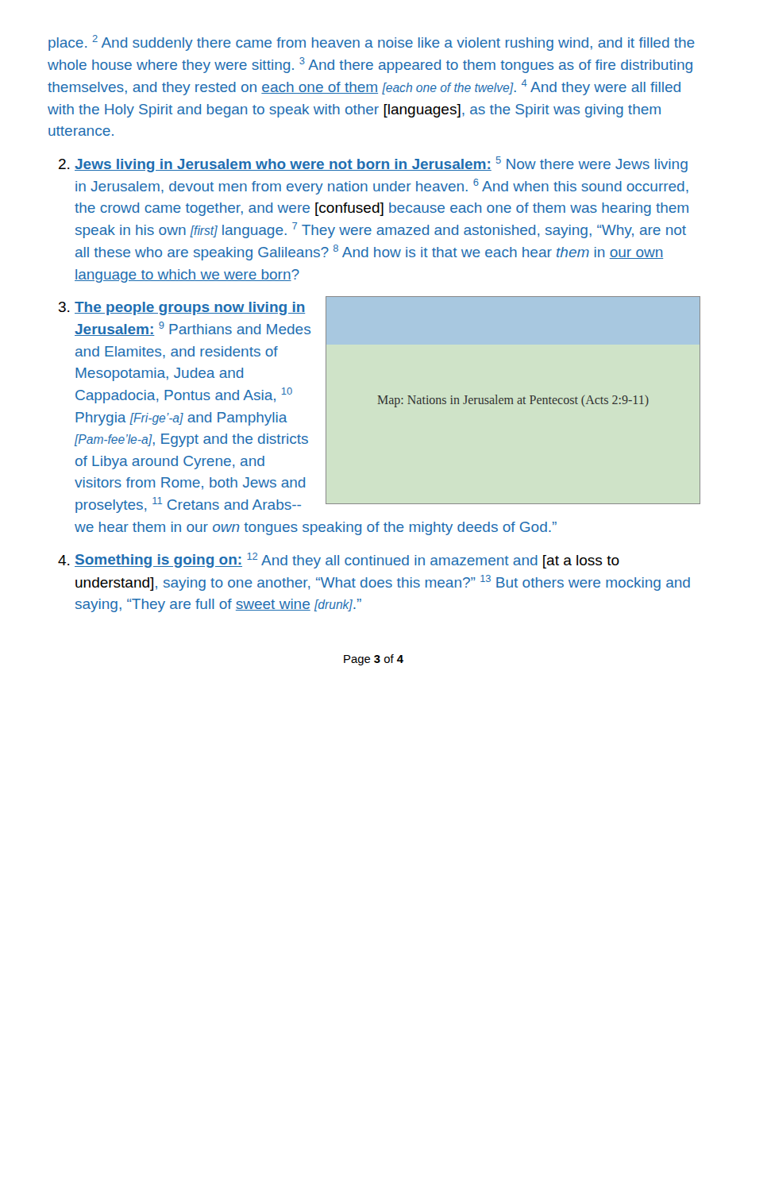place. 2 And suddenly there came from heaven a noise like a violent rushing wind, and it filled the whole house where they were sitting. 3 And there appeared to them tongues as of fire distributing themselves, and they rested on each one of them [each one of the twelve]. 4 And they were all filled with the Holy Spirit and began to speak with other [languages], as the Spirit was giving them utterance.
Jews living in Jerusalem who were not born in Jerusalem: 5 Now there were Jews living in Jerusalem, devout men from every nation under heaven. 6 And when this sound occurred, the crowd came together, and were [confused] because each one of them was hearing them speak in his own [first] language. 7 They were amazed and astonished, saying, “Why, are not all these who are speaking Galileans? 8 And how is it that we each hear them in our own language to which we were born?
The people groups now living in Jerusalem: 9 Parthians and Medes and Elamites, and residents of Mesopotamia, Judea and Cappadocia, Pontus and Asia, 10 Phrygia [Fri-ge’-a] and Pamphylia [Pam-fee’le-a], Egypt and the districts of Libya around Cyrene, and visitors from Rome, both Jews and proselytes, 11 Cretans and Arabs-- we hear them in our own tongues speaking of the mighty deeds of God.”
Something is going on: 12 And they all continued in amazement and [at a loss to understand], saying to one another, “What does this mean?” 13 But others were mocking and saying, “They are full of sweet wine [drunk].”
Page 3 of 4